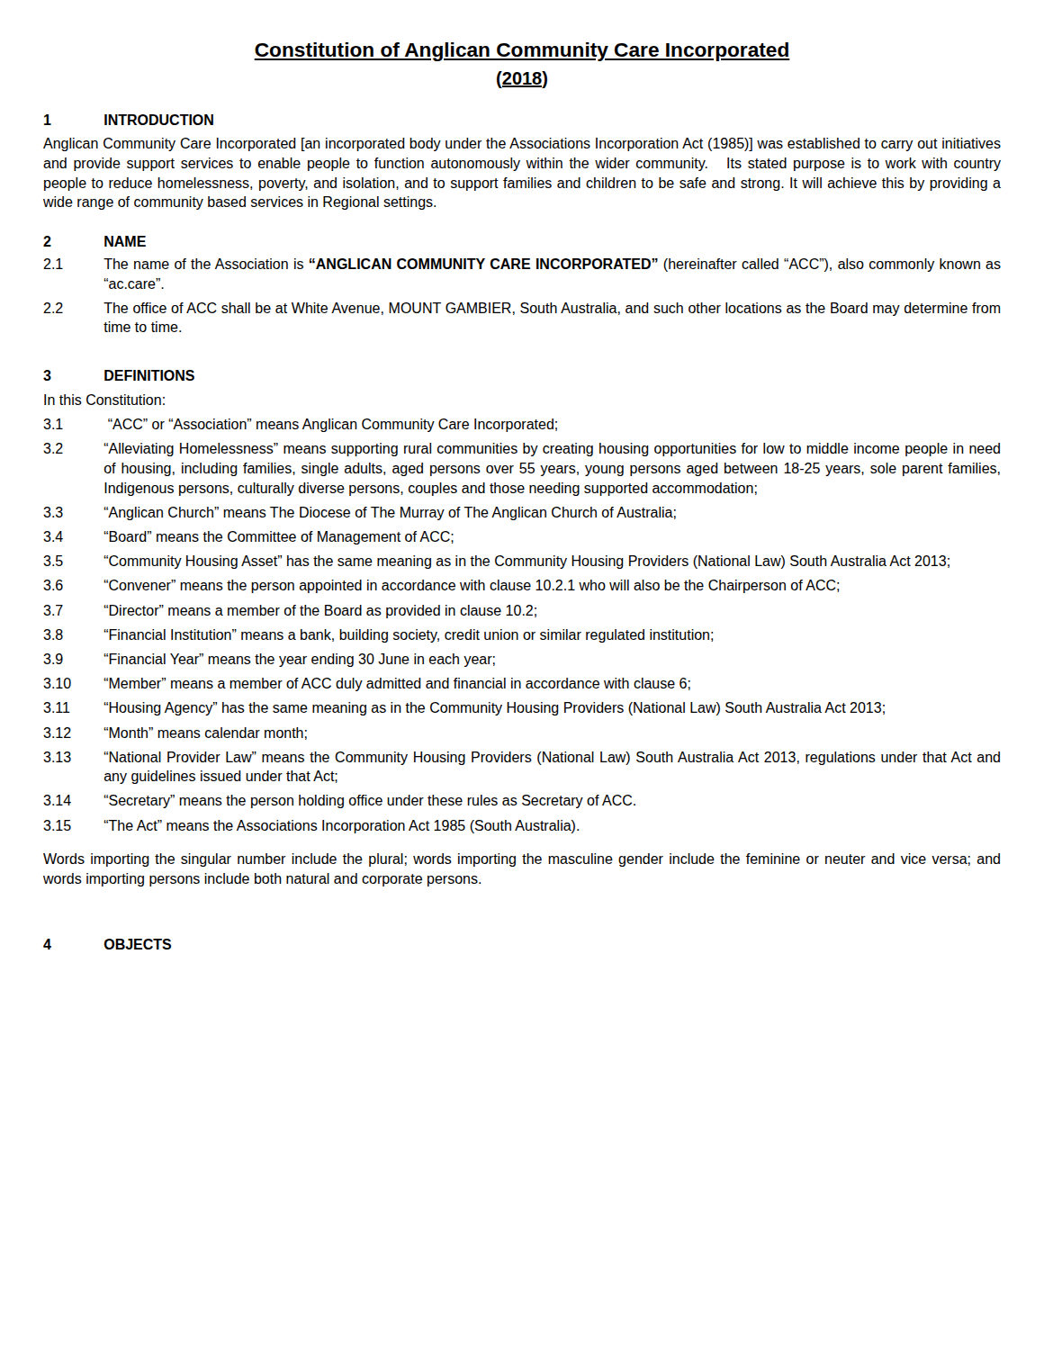Constitution of Anglican Community Care Incorporated (2018)
1 INTRODUCTION
Anglican Community Care Incorporated [an incorporated body under the Associations Incorporation Act (1985)] was established to carry out initiatives and provide support services to enable people to function autonomously within the wider community. Its stated purpose is to work with country people to reduce homelessness, poverty, and isolation, and to support families and children to be safe and strong. It will achieve this by providing a wide range of community based services in Regional settings.
2 NAME
2.1
The name of the Association is “ANGLICAN COMMUNITY CARE INCORPORATED” (hereinafter called “ACC”), also commonly known as “ac.care”.
2.2
The office of ACC shall be at White Avenue, MOUNT GAMBIER, South Australia, and such other locations as the Board may determine from time to time.
3 DEFINITIONS
In this Constitution:
3.1
“ACC” or “Association” means Anglican Community Care Incorporated;
3.2
“Alleviating Homelessness” means supporting rural communities by creating housing opportunities for low to middle income people in need of housing, including families, single adults, aged persons over 55 years, young persons aged between 18-25 years, sole parent families, Indigenous persons, culturally diverse persons, couples and those needing supported accommodation;
3.3
“Anglican Church” means The Diocese of The Murray of The Anglican Church of Australia;
3.4
“Board” means the Committee of Management of ACC;
3.5
“Community Housing Asset” has the same meaning as in the Community Housing Providers (National Law) South Australia Act 2013;
3.6
“Convener” means the person appointed in accordance with clause 10.2.1 who will also be the Chairperson of ACC;
3.7
“Director” means a member of the Board as provided in clause 10.2;
3.8
“Financial Institution” means a bank, building society, credit union or similar regulated institution;
3.9
“Financial Year” means the year ending 30 June in each year;
3.10
“Member” means a member of ACC duly admitted and financial in accordance with clause 6;
3.11
“Housing Agency” has the same meaning as in the Community Housing Providers (National Law) South Australia Act 2013;
3.12
“Month” means calendar month;
3.13
“National Provider Law” means the Community Housing Providers (National Law) South Australia Act 2013, regulations under that Act and any guidelines issued under that Act;
3.14
“Secretary” means the person holding office under these rules as Secretary of ACC.
3.15
“The Act” means the Associations Incorporation Act 1985 (South Australia).
Words importing the singular number include the plural; words importing the masculine gender include the feminine or neuter and vice versa; and words importing persons include both natural and corporate persons.
4 OBJECTS